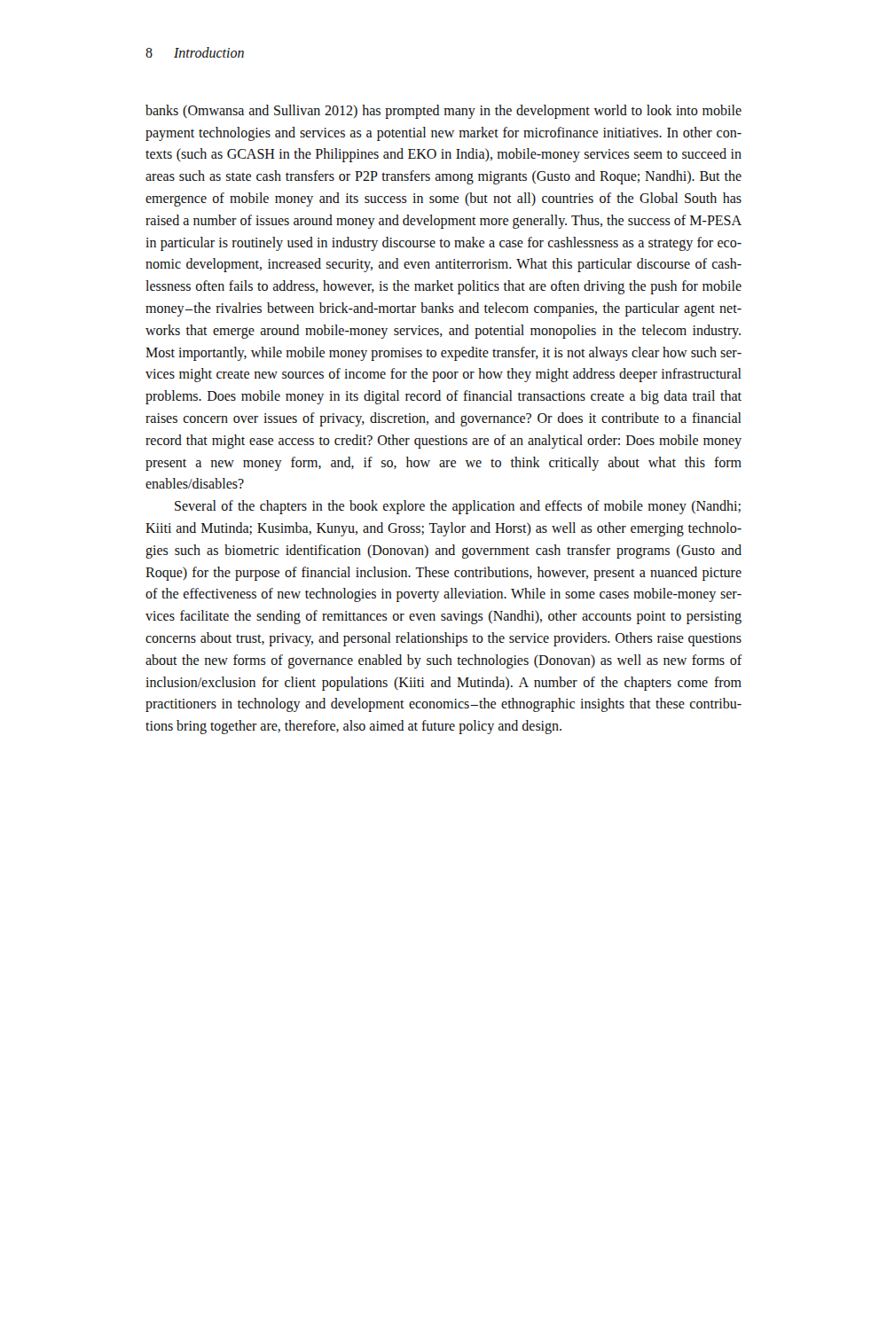8 Introduction
banks (Omwansa and Sullivan 2012) has prompted many in the development world to look into mobile payment technologies and services as a potential new market for microfinance initiatives. In other contexts (such as GCASH in the Philippines and EKO in India), mobile-money services seem to succeed in areas such as state cash transfers or P2P transfers among migrants (Gusto and Roque; Nandhi). But the emergence of mobile money and its success in some (but not all) countries of the Global South has raised a number of issues around money and development more generally. Thus, the success of M-PESA in particular is routinely used in industry discourse to make a case for cashlessness as a strategy for economic development, increased security, and even antiterrorism. What this particular discourse of cashlessness often fails to address, however, is the market politics that are often driving the push for mobile money – the rivalries between brick-and-mortar banks and telecom companies, the particular agent networks that emerge around mobile-money services, and potential monopolies in the telecom industry. Most importantly, while mobile money promises to expedite transfer, it is not always clear how such services might create new sources of income for the poor or how they might address deeper infrastructural problems. Does mobile money in its digital record of financial transactions create a big data trail that raises concern over issues of privacy, discretion, and governance? Or does it contribute to a financial record that might ease access to credit? Other questions are of an analytical order: Does mobile money present a new money form, and, if so, how are we to think critically about what this form enables/disables?
Several of the chapters in the book explore the application and effects of mobile money (Nandhi; Kiiti and Mutinda; Kusimba, Kunyu, and Gross; Taylor and Horst) as well as other emerging technologies such as biometric identification (Donovan) and government cash transfer programs (Gusto and Roque) for the purpose of financial inclusion. These contributions, however, present a nuanced picture of the effectiveness of new technologies in poverty alleviation. While in some cases mobile-money services facilitate the sending of remittances or even savings (Nandhi), other accounts point to persisting concerns about trust, privacy, and personal relationships to the service providers. Others raise questions about the new forms of governance enabled by such technologies (Donovan) as well as new forms of inclusion/exclusion for client populations (Kiiti and Mutinda). A number of the chapters come from practitioners in technology and development economics – the ethnographic insights that these contributions bring together are, therefore, also aimed at future policy and design.